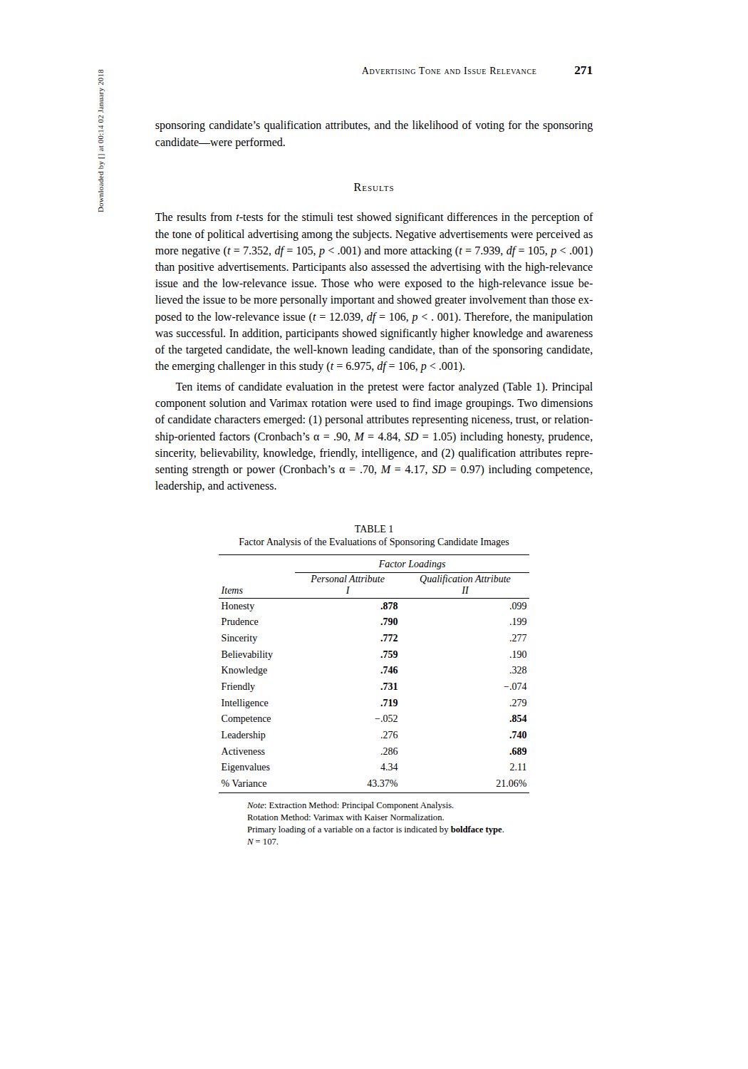Downloaded by [] at 00:14 02 January 2018
Advertising Tone and Issue Relevance 271
sponsoring candidate’s qualification attributes, and the likelihood of voting for the sponsoring candidate—were performed.
Results
The results from t-tests for the stimuli test showed significant differences in the perception of the tone of political advertising among the subjects. Negative advertisements were perceived as more negative (t = 7.352, df = 105, p < .001) and more attacking (t = 7.939, df = 105, p < .001) than positive advertisements. Participants also assessed the advertising with the high-relevance issue and the low-relevance issue. Those who were exposed to the high-relevance issue believed the issue to be more personally important and showed greater involvement than those exposed to the low-relevance issue (t = 12.039, df = 106, p < . 001). Therefore, the manipulation was successful. In addition, participants showed significantly higher knowledge and awareness of the targeted candidate, the well-known leading candidate, than of the sponsoring candidate, the emerging challenger in this study (t = 6.975, df = 106, p < .001).
Ten items of candidate evaluation in the pretest were factor analyzed (Table 1). Principal component solution and Varimax rotation were used to find image groupings. Two dimensions of candidate characters emerged: (1) personal attributes representing niceness, trust, or relationship-oriented factors (Cronbach’s α = .90, M = 4.84, SD = 1.05) including honesty, prudence, sincerity, believability, knowledge, friendly, intelligence, and (2) qualification attributes representing strength or power (Cronbach’s α = .70, M = 4.17, SD = 0.97) including competence, leadership, and activeness.
TABLE 1
Factor Analysis of the Evaluations of Sponsoring Candidate Images
| | Factor Loadings |
| --- | --- |
| Items | Personal Attribute I | Qualification Attribute II |
| Honesty | .878 | .099 |
| Prudence | .790 | .199 |
| Sincerity | .772 | .277 |
| Believability | .759 | .190 |
| Knowledge | .746 | .328 |
| Friendly | .731 | −.074 |
| Intelligence | .719 | .279 |
| Competence | −.052 | .854 |
| Leadership | .276 | .740 |
| Activeness | .286 | .689 |
| Eigenvalues | 4.34 | 2.11 |
| % Variance | 43.37% | 21.06% |
Note: Extraction Method: Principal Component Analysis.
Rotation Method: Varimax with Kaiser Normalization.
Primary loading of a variable on a factor is indicated by boldface type.
N = 107.